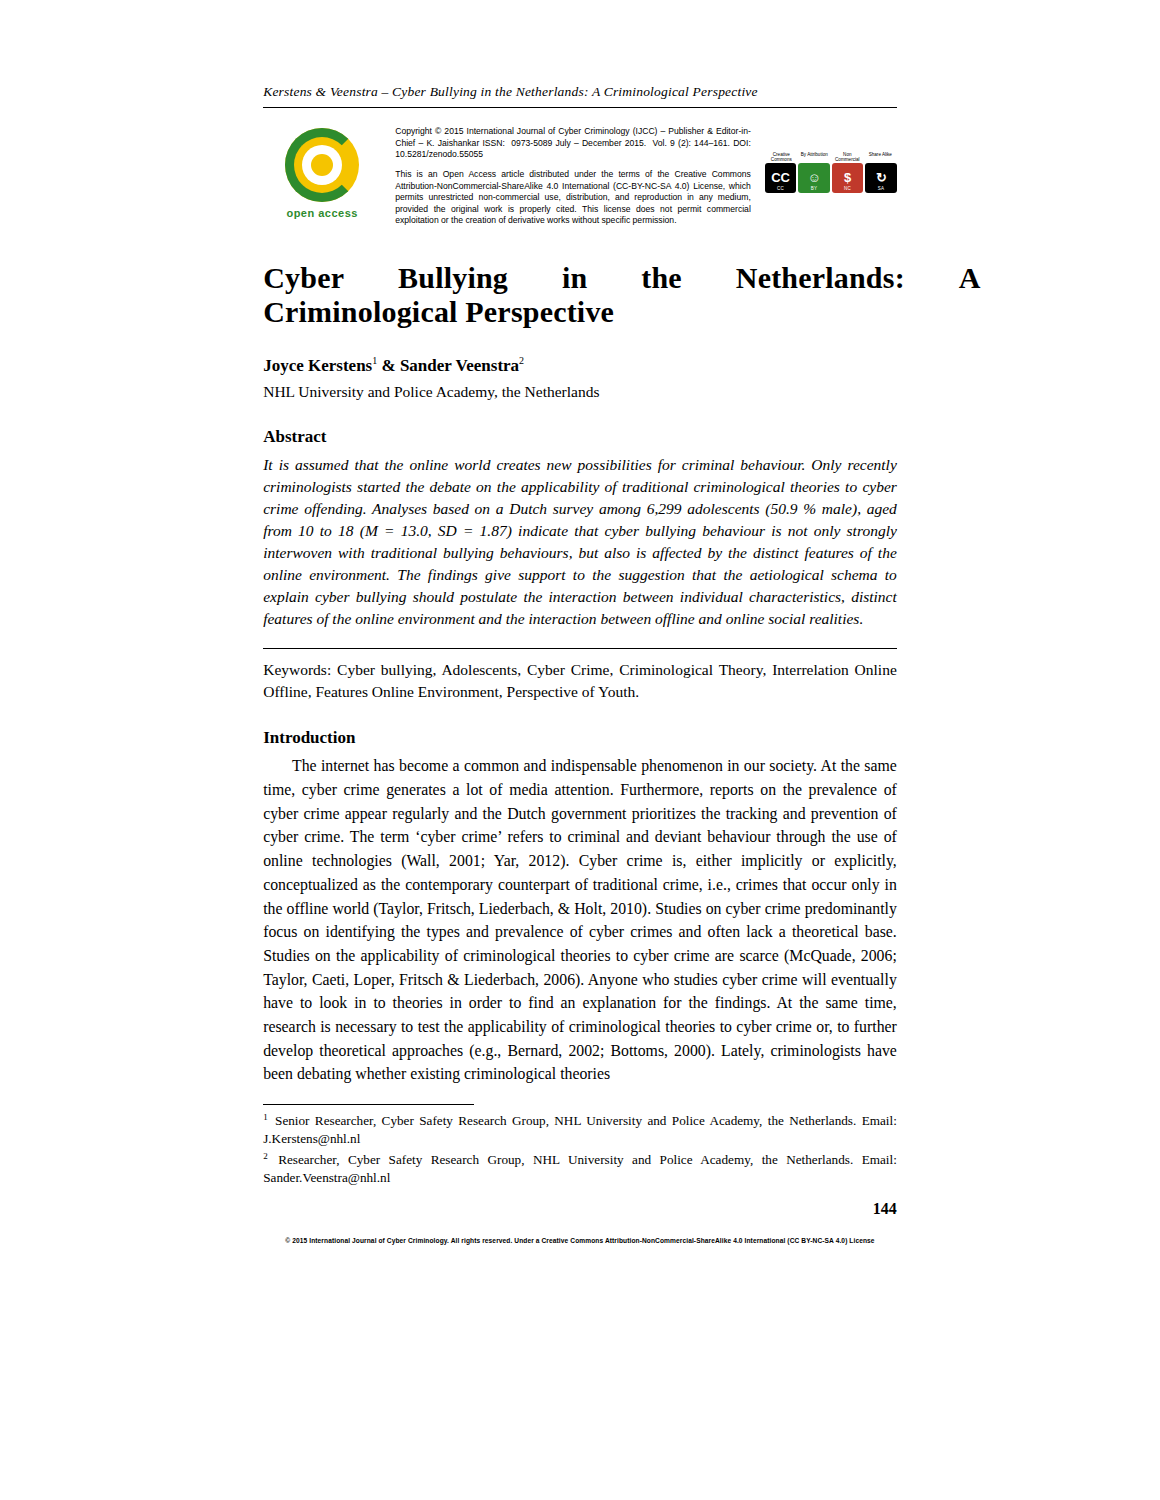Kerstens & Veenstra – Cyber Bullying in the Netherlands: A Criminological Perspective
open access
Copyright © 2015 International Journal of Cyber Criminology (IJCC) – Publisher & Editor-in-Chief – K. Jaishankar ISSN: 0973-5089 July – December 2015. Vol. 9 (2): 144–161. DOI: 10.5281/zenodo.55055
This is an Open Access article distributed under the terms of the Creative Commons Attribution-NonCommercial-ShareAlike 4.0 International (CC-BY-NC-SA 4.0) License, which permits unrestricted non-commercial use, distribution, and reproduction in any medium, provided the original work is properly cited. This license does not permit commercial exploitation or the creation of derivative works without specific permission.
Creative Commons By Attribution Non Commercial Share Alike
CCCC
☺BY
$NC
↻SA
Cyber Bullying in the Netherlands: ACriminological Perspective
Joyce Kerstens1 & Sander Veenstra2
NHL University and Police Academy, the Netherlands
Abstract
It is assumed that the online world creates new possibilities for criminal behaviour. Only recently criminologists started the debate on the applicability of traditional criminological theories to cyber crime offending. Analyses based on a Dutch survey among 6,299 adolescents (50.9 % male), aged from 10 to 18 (M = 13.0, SD = 1.87) indicate that cyber bullying behaviour is not only strongly interwoven with traditional bullying behaviours, but also is affected by the distinct features of the online environment. The findings give support to the suggestion that the aetiological schema to explain cyber bullying should postulate the interaction between individual characteristics, distinct features of the online environment and the interaction between offline and online social realities.
Keywords: Cyber bullying, Adolescents, Cyber Crime, Criminological Theory, Interrelation Online Offline, Features Online Environment, Perspective of Youth.
Introduction
The internet has become a common and indispensable phenomenon in our society. At the same time, cyber crime generates a lot of media attention. Furthermore, reports on the prevalence of cyber crime appear regularly and the Dutch government prioritizes the tracking and prevention of cyber crime. The term ‘cyber crime’ refers to criminal and deviant behaviour through the use of online technologies (Wall, 2001; Yar, 2012). Cyber crime is, either implicitly or explicitly, conceptualized as the contemporary counterpart of traditional crime, i.e., crimes that occur only in the offline world (Taylor, Fritsch, Liederbach, & Holt, 2010). Studies on cyber crime predominantly focus on identifying the types and prevalence of cyber crimes and often lack a theoretical base. Studies on the applicability of criminological theories to cyber crime are scarce (McQuade, 2006; Taylor, Caeti, Loper, Fritsch & Liederbach, 2006). Anyone who studies cyber crime will eventually have to look in to theories in order to find an explanation for the findings. At the same time, research is necessary to test the applicability of criminological theories to cyber crime or, to further develop theoretical approaches (e.g., Bernard, 2002; Bottoms, 2000). Lately, criminologists have been debating whether existing criminological theories
1 Senior Researcher, Cyber Safety Research Group, NHL University and Police Academy, the Netherlands. Email: J.Kerstens@nhl.nl
2 Researcher, Cyber Safety Research Group, NHL University and Police Academy, the Netherlands. Email: Sander.Veenstra@nhl.nl
144
© 2015 International Journal of Cyber Criminology. All rights reserved. Under a Creative Commons Attribution-NonCommercial-ShareAlike 4.0 International (CC BY-NC-SA 4.0) License